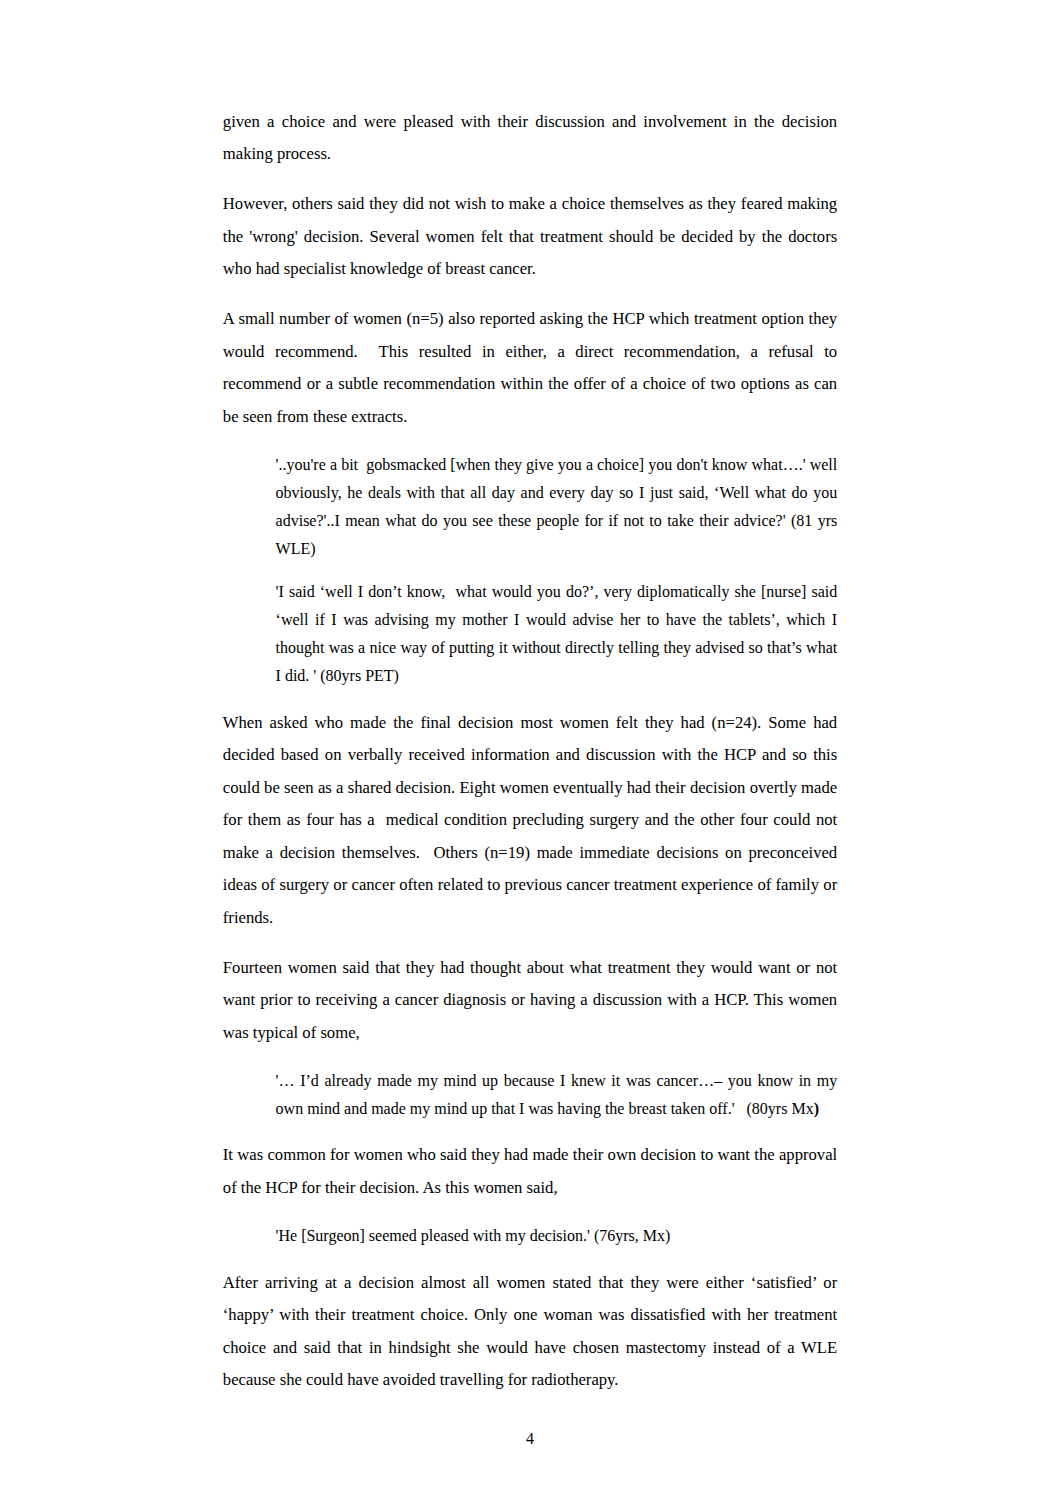given a choice and were pleased with their discussion and involvement in the decision making process.
However, others said they did not wish to make a choice themselves as they feared making the 'wrong' decision. Several women felt that treatment should be decided by the doctors who had specialist knowledge of breast cancer.
A small number of women (n=5) also reported asking the HCP which treatment option they would recommend. This resulted in either, a direct recommendation, a refusal to recommend or a subtle recommendation within the offer of a choice of two options as can be seen from these extracts.
'..you're a bit gobsmacked [when they give you a choice] you don't know what….' well obviously, he deals with that all day and every day so I just said, ‘Well what do you advise?'..I mean what do you see these people for if not to take their advice?' (81 yrs WLE)
'I said ‘well I don’t know, what would you do?’, very diplomatically she [nurse] said ‘well if I was advising my mother I would advise her to have the tablets’, which I thought was a nice way of putting it without directly telling they advised so that’s what I did. ' (80yrs PET)
When asked who made the final decision most women felt they had (n=24). Some had decided based on verbally received information and discussion with the HCP and so this could be seen as a shared decision. Eight women eventually had their decision overtly made for them as four has a medical condition precluding surgery and the other four could not make a decision themselves. Others (n=19) made immediate decisions on preconceived ideas of surgery or cancer often related to previous cancer treatment experience of family or friends.
Fourteen women said that they had thought about what treatment they would want or not want prior to receiving a cancer diagnosis or having a discussion with a HCP. This women was typical of some,
'… I’d already made my mind up because I knew it was cancer…– you know in my own mind and made my mind up that I was having the breast taken off.' (80yrs Mx)
It was common for women who said they had made their own decision to want the approval of the HCP for their decision. As this women said,
'He [Surgeon] seemed pleased with my decision.' (76yrs, Mx)
After arriving at a decision almost all women stated that they were either ‘satisfied’ or ‘happy’ with their treatment choice. Only one woman was dissatisfied with her treatment choice and said that in hindsight she would have chosen mastectomy instead of a WLE because she could have avoided travelling for radiotherapy.
4